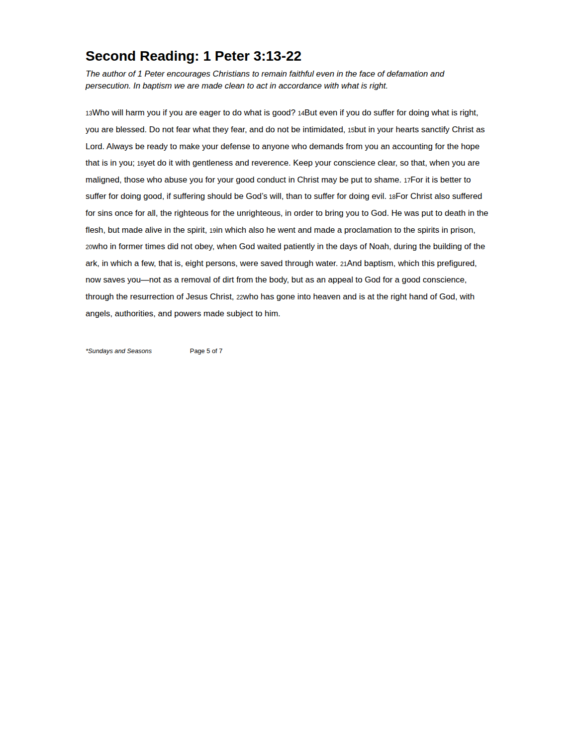Second Reading: 1 Peter 3:13-22
The author of 1 Peter encourages Christians to remain faithful even in the face of defamation and persecution. In baptism we are made clean to act in accordance with what is right.
13 Who will harm you if you are eager to do what is good? 14 But even if you do suffer for doing what is right, you are blessed. Do not fear what they fear, and do not be intimidated, 15but in your hearts sanctify Christ as Lord. Always be ready to make your defense to anyone who demands from you an accounting for the hope that is in you; 16yet do it with gentleness and reverence. Keep your conscience clear, so that, when you are maligned, those who abuse you for your good conduct in Christ may be put to shame. 17 For it is better to suffer for doing good, if suffering should be God’s will, than to suffer for doing evil. 18 For Christ also suffered for sins once for all, the righteous for the unrighteous, in order to bring you to God. He was put to death in the flesh, but made alive in the spirit, 19in which also he went and made a proclamation to the spirits in prison, 20who in former times did not obey, when God waited patiently in the days of Noah, during the building of the ark, in which a few, that is, eight persons, were saved through water. 21 And baptism, which this prefigured, now saves you—not as a removal of dirt from the body, but as an appeal to God for a good conscience, through the resurrection of Jesus Christ, 22who has gone into heaven and is at the right hand of God, with angels, authorities, and powers made subject to him.
*Sundays and Seasons Page 5 of 7